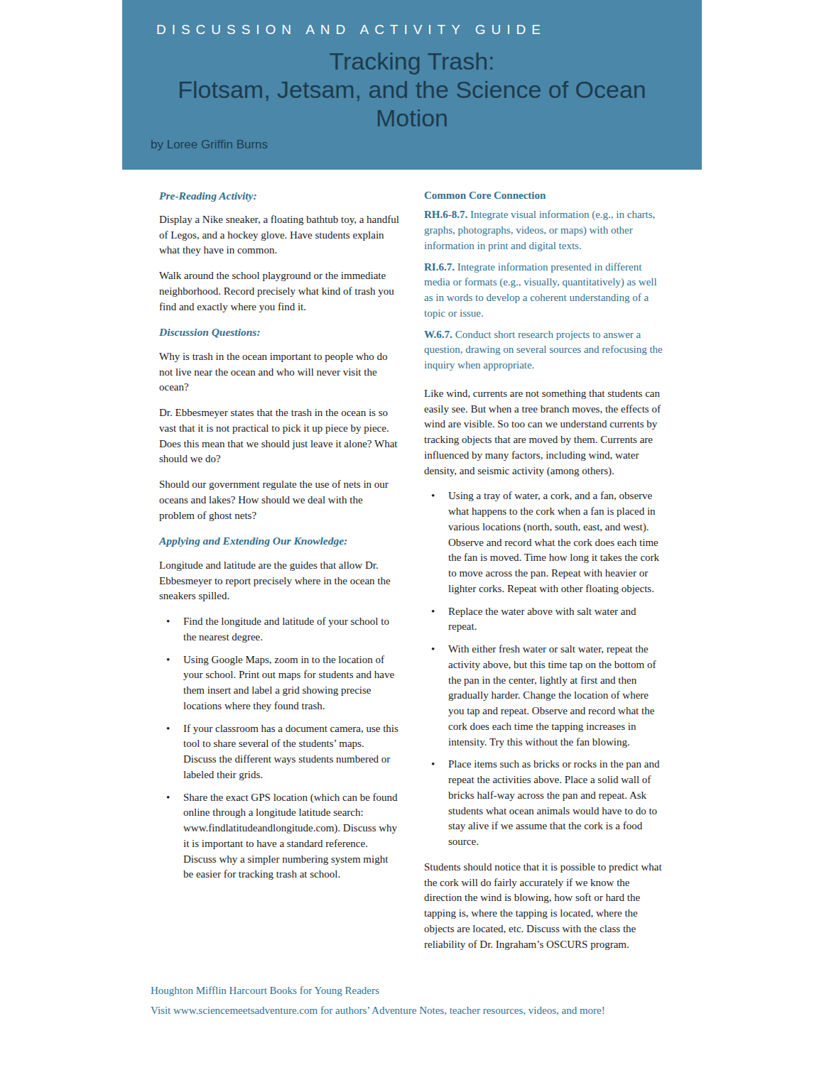Discussion and Activity Guide
Tracking Trash: Flotsam, Jetsam, and the Science of Ocean Motion
by Loree Griffin Burns
Pre-Reading Activity:
Display a Nike sneaker, a floating bathtub toy, a handful of Legos, and a hockey glove. Have students explain what they have in common.
Walk around the school playground or the immediate neighborhood. Record precisely what kind of trash you find and exactly where you find it.
Discussion Questions:
Why is trash in the ocean important to people who do not live near the ocean and who will never visit the ocean?
Dr. Ebbesmeyer states that the trash in the ocean is so vast that it is not practical to pick it up piece by piece. Does this mean that we should just leave it alone? What should we do?
Should our government regulate the use of nets in our oceans and lakes? How should we deal with the problem of ghost nets?
Applying and Extending Our Knowledge:
Longitude and latitude are the guides that allow Dr. Ebbesmeyer to report precisely where in the ocean the sneakers spilled.
Find the longitude and latitude of your school to the nearest degree.
Using Google Maps, zoom in to the location of your school. Print out maps for students and have them insert and label a grid showing precise locations where they found trash.
If your classroom has a document camera, use this tool to share several of the students’ maps. Discuss the different ways students numbered or labeled their grids.
Share the exact GPS location (which can be found online through a longitude latitude search: www.findlatitudeandlongitude.com). Discuss why it is important to have a standard reference. Discuss why a simpler numbering system might be easier for tracking trash at school.
Common Core Connection
RH.6-8.7. Integrate visual information (e.g., in charts, graphs, photographs, videos, or maps) with other information in print and digital texts.
RI.6.7. Integrate information presented in different media or formats (e.g., visually, quantitatively) as well as in words to develop a coherent understanding of a topic or issue.
W.6.7. Conduct short research projects to answer a question, drawing on several sources and refocusing the inquiry when appropriate.
Like wind, currents are not something that students can easily see. But when a tree branch moves, the effects of wind are visible. So too can we understand currents by tracking objects that are moved by them. Currents are influenced by many factors, including wind, water density, and seismic activity (among others).
Using a tray of water, a cork, and a fan, observe what happens to the cork when a fan is placed in various locations (north, south, east, and west). Observe and record what the cork does each time the fan is moved. Time how long it takes the cork to move across the pan. Repeat with heavier or lighter corks. Repeat with other floating objects.
Replace the water above with salt water and repeat.
With either fresh water or salt water, repeat the activity above, but this time tap on the bottom of the pan in the center, lightly at first and then gradually harder. Change the location of where you tap and repeat. Observe and record what the cork does each time the tapping increases in intensity. Try this without the fan blowing.
Place items such as bricks or rocks in the pan and repeat the activities above. Place a solid wall of bricks half-way across the pan and repeat. Ask students what ocean animals would have to do to stay alive if we assume that the cork is a food source.
Students should notice that it is possible to predict what the cork will do fairly accurately if we know the direction the wind is blowing, how soft or hard the tapping is, where the tapping is located, where the objects are located, etc. Discuss with the class the reliability of Dr. Ingraham’s OSCURS program.
Houghton Mifflin Harcourt Books for Young Readers
Visit www.sciencemeetsadventure.com for authors’ Adventure Notes, teacher resources, videos, and more!